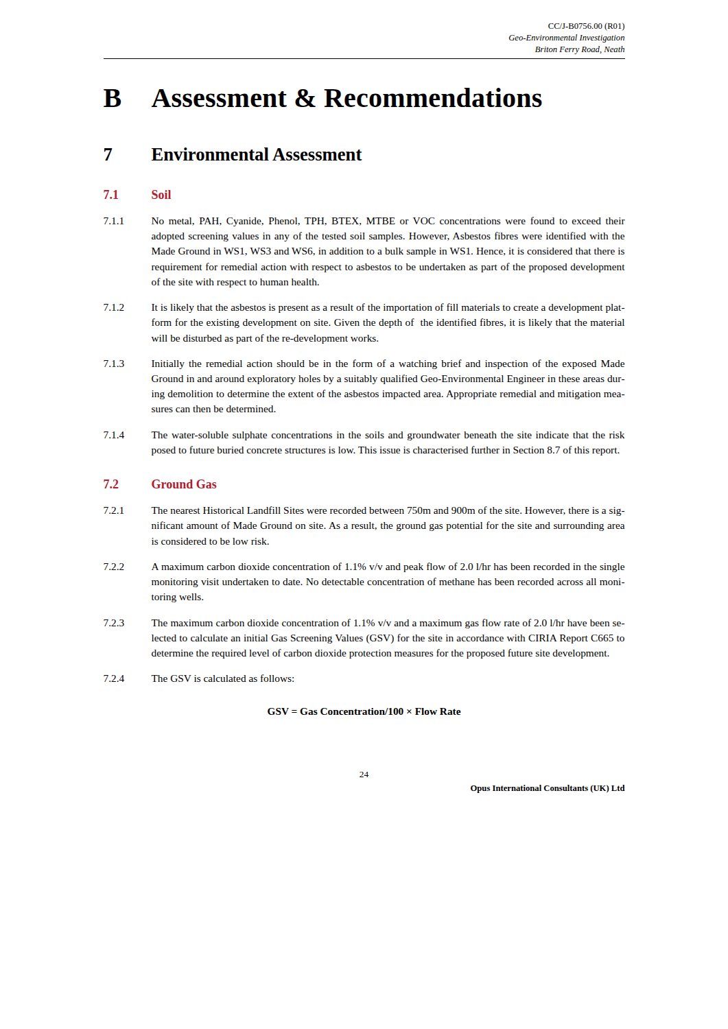CC/J-B0756.00 (R01)
Geo-Environmental Investigation
Briton Ferry Road, Neath
BAssessment & Recommendations
7 Environmental Assessment
7.1 Soil
7.1.1
No metal, PAH, Cyanide, Phenol, TPH, BTEX, MTBE or VOC concentrations were found to exceed their adopted screening values in any of the tested soil samples. However, Asbestos fibres were identified with the Made Ground in WS1, WS3 and WS6, in addition to a bulk sample in WS1. Hence, it is considered that there is requirement for remedial action with respect to asbestos to be undertaken as part of the proposed development of the site with respect to human health.
7.1.2
It is likely that the asbestos is present as a result of the importation of fill materials to create a development platform for the existing development on site. Given the depth of the identified fibres, it is likely that the material will be disturbed as part of the re-development works.
7.1.3
Initially the remedial action should be in the form of a watching brief and inspection of the exposed Made Ground in and around exploratory holes by a suitably qualified Geo-Environmental Engineer in these areas during demolition to determine the extent of the asbestos impacted area. Appropriate remedial and mitigation measures can then be determined.
7.1.4
The water-soluble sulphate concentrations in the soils and groundwater beneath the site indicate that the risk posed to future buried concrete structures is low. This issue is characterised further in Section 8.7 of this report.
7.2 Ground Gas
7.2.1
The nearest Historical Landfill Sites were recorded between 750m and 900m of the site. However, there is a significant amount of Made Ground on site. As a result, the ground gas potential for the site and surrounding area is considered to be low risk.
7.2.2
A maximum carbon dioxide concentration of 1.1% v/v and peak flow of 2.0 l/hr has been recorded in the single monitoring visit undertaken to date. No detectable concentration of methane has been recorded across all monitoring wells.
7.2.3
The maximum carbon dioxide concentration of 1.1% v/v and a maximum gas flow rate of 2.0 l/hr have been selected to calculate an initial Gas Screening Values (GSV) for the site in accordance with CIRIA Report C665 to determine the required level of carbon dioxide protection measures for the proposed future site development.
7.2.4
The GSV is calculated as follows:
GSV = Gas Concentration/100 × Flow Rate
24
Opus International Consultants (UK) Ltd